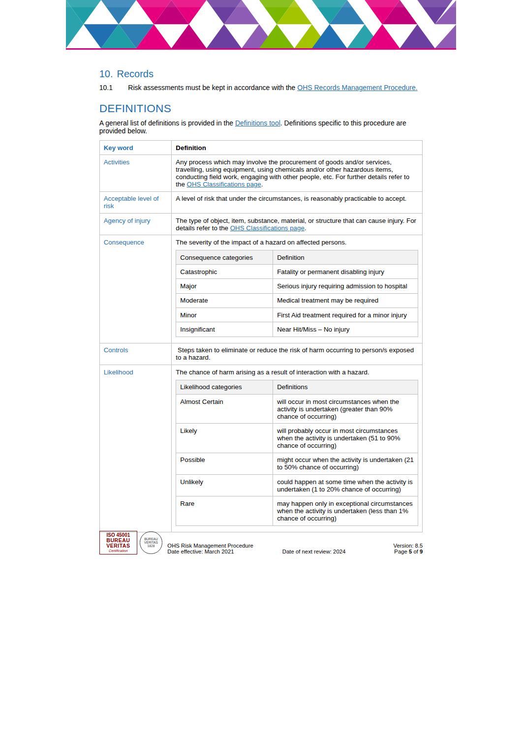10. Records
10.1
Risk assessments must be kept in accordance with the OHS Records Management Procedure.
DEFINITIONS
A general list of definitions is provided in the Definitions tool. Definitions specific to this procedure are provided below.
| Key word | Definition |
| Activities | Any process which may involve the procurement of goods and/or services, travelling, using equipment, using chemicals and/or other hazardous items, conducting field work, engaging with other people, etc. For further details refer to the OHS Classifications page . |
| Acceptable level of risk | A level of risk that under the circumstances, is reasonably practicable to accept. |
| Agency of injury | The type of object, item, substance, material, or structure that can cause injury. For details refer to the OHS Classifications page . |
| Consequence | The severity of the impact of a hazard on affected persons. / Consequence categories / Definition / / --- / --- / / Catastrophic / Fatality or permanent disabling injury / / Major / Serious injury requiring admission to hospital / / Moderate / Medical treatment may be required / / Minor / First Aid treatment required for a minor injury / / Insignificant / Near Hit/Miss – No injury / |
| Controls | Steps taken to eliminate or reduce the risk of harm occurring to person/s exposed to a hazard. |
| Likelihood | The chance of harm arising as a result of interaction with a hazard. / Likelihood categories / Definitions / / --- / --- / / Almost Certain / will occur in most circumstances when the activity is undertaken (greater than 90% chance of occurring) / / Likely / will probably occur in most circumstances when the activity is undertaken (51 to 90% chance of occurring) / / Possible / might occur when the activity is undertaken (21 to 50% chance of occurring) / / Unlikely / could happen at some time when the activity is undertaken (1 to 20% chance of occurring) / / Rare / may happen only in exceptional circumstances when the activity is undertaken (less than 1% chance of occurring) / |
ISO 45001
BUREAU VERITAS
Certification
BUREAU
VERITAS
1828
OHS Risk Management Procedure
Version: 8.5
Date effective: March 2021
Date of next review: 2024
Page 5 of 9